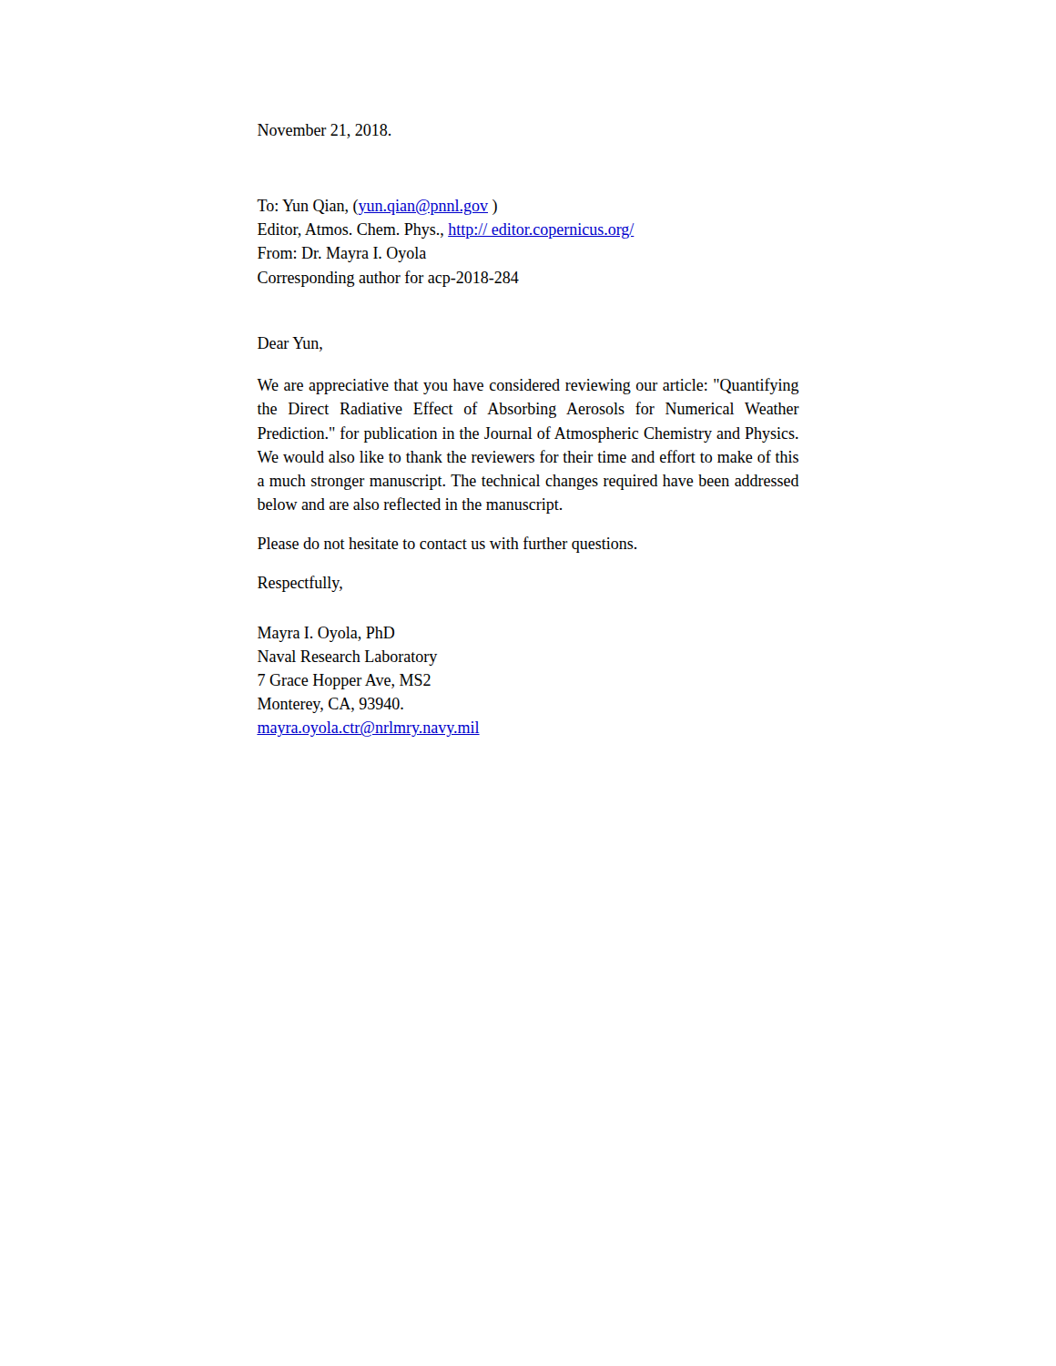November 21, 2018.
To: Yun Qian, (yun.qian@pnnl.gov )
Editor, Atmos. Chem. Phys., http:// editor.copernicus.org/
From: Dr. Mayra I. Oyola
Corresponding author for acp-2018-284
Dear Yun,
We are appreciative that you have considered reviewing our article: "Quantifying the Direct Radiative Effect of Absorbing Aerosols for Numerical Weather Prediction." for publication in the Journal of Atmospheric Chemistry and Physics. We would also like to thank the reviewers for their time and effort to make of this a much stronger manuscript. The technical changes required have been addressed below and are also reflected in the manuscript.
Please do not hesitate to contact us with further questions.
Respectfully,
Mayra I. Oyola, PhD
Naval Research Laboratory
7 Grace Hopper Ave, MS2
Monterey, CA, 93940.
mayra.oyola.ctr@nrlmry.navy.mil